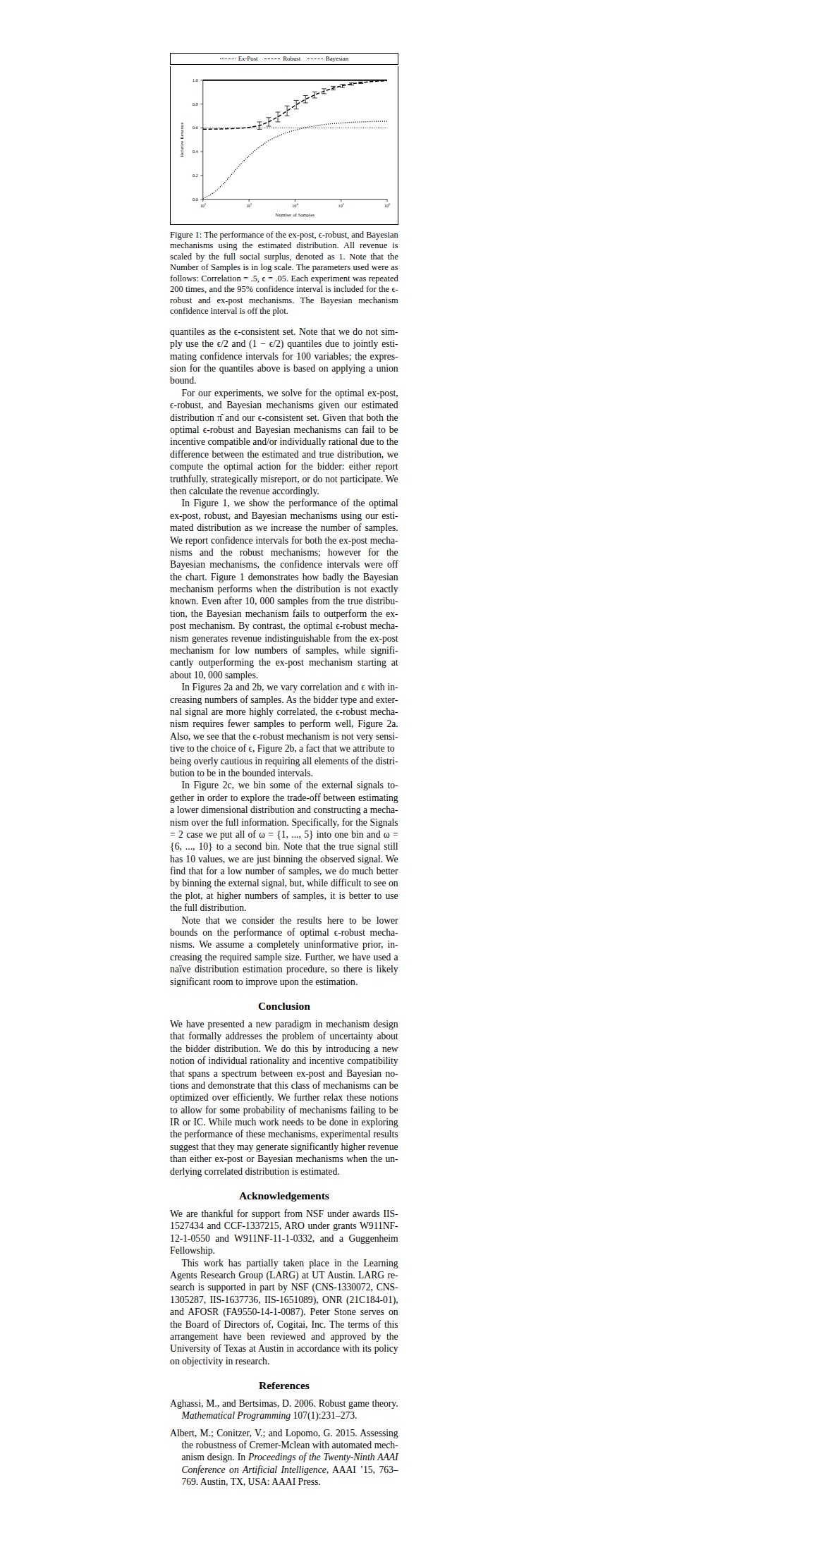Ex-Post Robust Bayesian
0.0 0.2 0.4 0.6 0.8 1.0 Relative Revenue 102 103 104 105 106 Number of Samples
Figure 1: The performance of the ex-post, ϵ-robust, and Bayesian mechanisms using the estimated distribution. All revenue is scaled by the full social surplus, denoted as 1. Note that the Number of Samples is in log scale. The parameters used were as follows: Correlation = .5, ϵ = .05. Each experiment was repeated 200 times, and the 95% confidence interval is included for the ϵ-robust and ex-post mechanisms. The Bayesian mechanism confidence interval is off the plot.
quantiles as the ϵ-consistent set. Note that we do not simply use the ϵ/2 and (1 − ϵ/2) quantiles due to jointly estimating confidence intervals for 100 variables; the expression for the quantiles above is based on applying a union bound.
For our experiments, we solve for the optimal ex-post, ϵ-robust, and Bayesian mechanisms given our estimated distribution π̂ and our ϵ-consistent set. Given that both the optimal ϵ-robust and Bayesian mechanisms can fail to be incentive compatible and/or individually rational due to the difference between the estimated and true distribution, we compute the optimal action for the bidder: either report truthfully, strategically misreport, or do not participate. We then calculate the revenue accordingly.
In Figure 1, we show the performance of the optimal ex-post, robust, and Bayesian mechanisms using our estimated distribution as we increase the number of samples. We report confidence intervals for both the ex-post mechanisms and the robust mechanisms; however for the Bayesian mechanisms, the confidence intervals were off the chart. Figure 1 demonstrates how badly the Bayesian mechanism performs when the distribution is not exactly known. Even after 10, 000 samples from the true distribution, the Bayesian mechanism fails to outperform the ex-post mechanism. By contrast, the optimal ϵ-robust mechanism generates revenue indistinguishable from the ex-post mechanism for low numbers of samples, while significantly outperforming the ex-post mechanism starting at about 10, 000 samples.
In Figures 2a and 2b, we vary correlation and ϵ with increasing numbers of samples. As the bidder type and external signal are more highly correlated, the ϵ-robust mechanism requires fewer samples to perform well, Figure 2a. Also, we see that the ϵ-robust mechanism is not very sensitive to the choice of ϵ, Figure 2b, a fact that we attribute to
being overly cautious in requiring all elements of the distribution to be in the bounded intervals.
In Figure 2c, we bin some of the external signals together in order to explore the trade-off between estimating a lower dimensional distribution and constructing a mechanism over the full information. Specifically, for the Signals = 2 case we put all of ω = {1, ..., 5} into one bin and ω = {6, ..., 10} to a second bin. Note that the true signal still has 10 values, we are just binning the observed signal. We find that for a low number of samples, we do much better by binning the external signal, but, while difficult to see on the plot, at higher numbers of samples, it is better to use the full distribution.
Note that we consider the results here to be lower bounds on the performance of optimal ϵ-robust mechanisms. We assume a completely uninformative prior, increasing the required sample size. Further, we have used a naïve distribution estimation procedure, so there is likely significant room to improve upon the estimation.
Conclusion
We have presented a new paradigm in mechanism design that formally addresses the problem of uncertainty about the bidder distribution. We do this by introducing a new notion of individual rationality and incentive compatibility that spans a spectrum between ex-post and Bayesian notions and demonstrate that this class of mechanisms can be optimized over efficiently. We further relax these notions to allow for some probability of mechanisms failing to be IR or IC. While much work needs to be done in exploring the performance of these mechanisms, experimental results suggest that they may generate significantly higher revenue than either ex-post or Bayesian mechanisms when the underlying correlated distribution is estimated.
Acknowledgements
We are thankful for support from NSF under awards IIS-1527434 and CCF-1337215, ARO under grants W911NF-12-1-0550 and W911NF-11-1-0332, and a Guggenheim Fellowship.
This work has partially taken place in the Learning Agents Research Group (LARG) at UT Austin. LARG research is supported in part by NSF (CNS-1330072, CNS-1305287, IIS-1637736, IIS-1651089), ONR (21C184-01), and AFOSR (FA9550-14-1-0087). Peter Stone serves on the Board of Directors of, Cogitai, Inc. The terms of this arrangement have been reviewed and approved by the University of Texas at Austin in accordance with its policy on objectivity in research.
References
Aghassi, M., and Bertsimas, D. 2006. Robust game theory. Mathematical Programming 107(1):231–273.
Albert, M.; Conitzer, V.; and Lopomo, G. 2015. Assessing the robustness of Cremer-Mclean with automated mechanism design. In Proceedings of the Twenty-Ninth AAAI Conference on Artificial Intelligence, AAAI ’15, 763–769. Austin, TX, USA: AAAI Press.